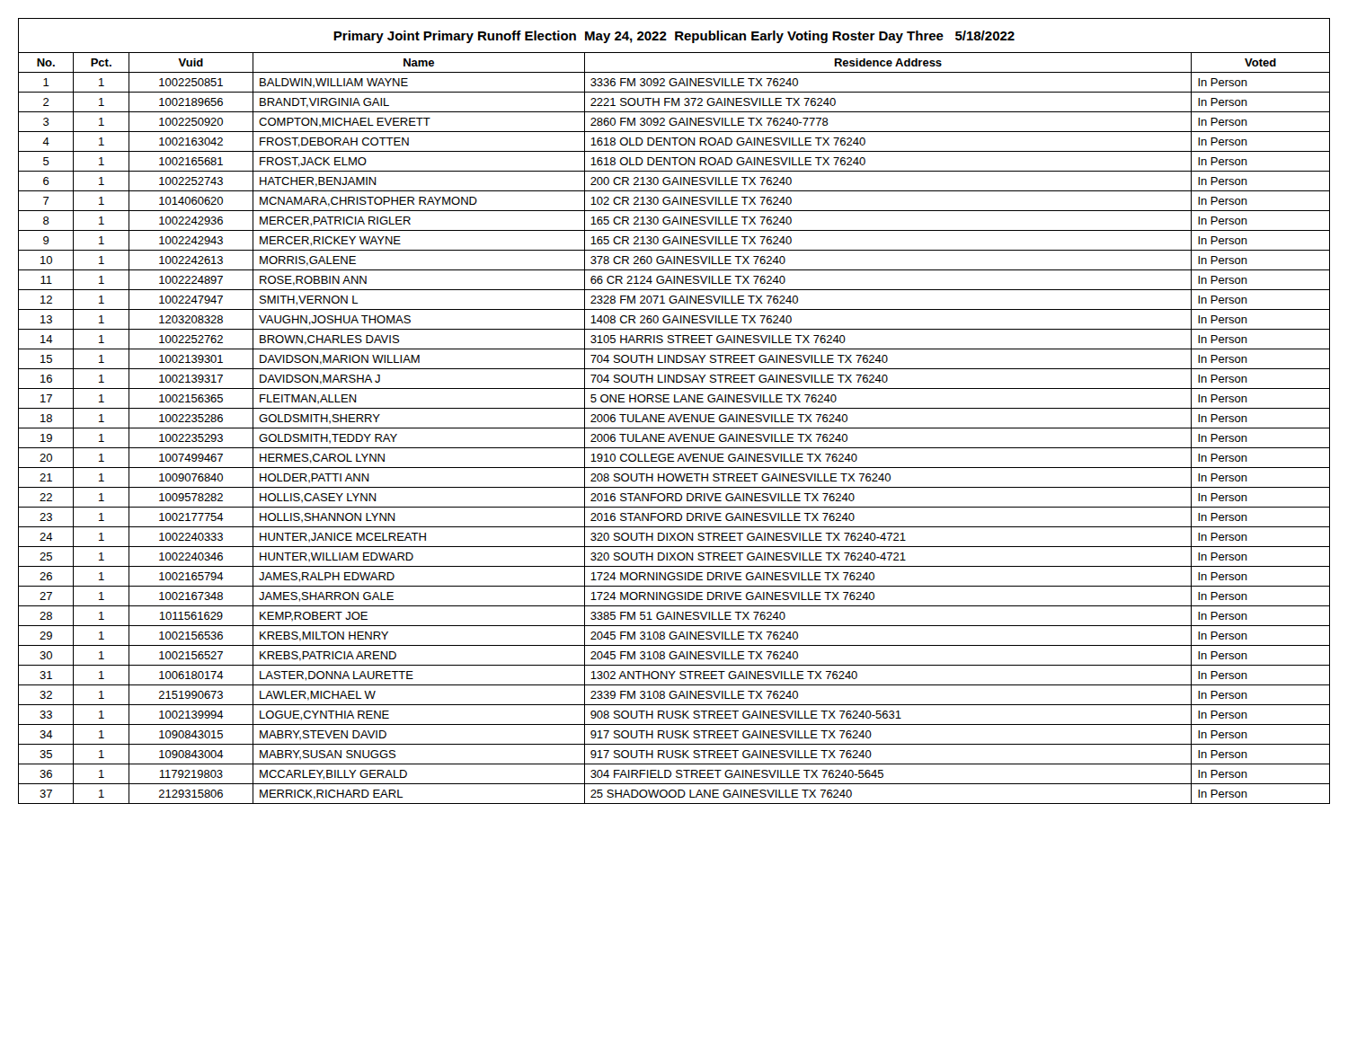Primary Joint Primary Runoff Election May 24, 2022 Republican Early Voting Roster Day Three 5/18/2022
| No. | Pct. | Vuid | Name | Residence Address | Voted |
| --- | --- | --- | --- | --- | --- |
| 1 | 1 | 1002250851 | BALDWIN,WILLIAM WAYNE | 3336 FM 3092 GAINESVILLE TX 76240 | In Person |
| 2 | 1 | 1002189656 | BRANDT,VIRGINIA GAIL | 2221 SOUTH FM 372 GAINESVILLE TX 76240 | In Person |
| 3 | 1 | 1002250920 | COMPTON,MICHAEL EVERETT | 2860 FM 3092 GAINESVILLE TX 76240-7778 | In Person |
| 4 | 1 | 1002163042 | FROST,DEBORAH COTTEN | 1618 OLD DENTON ROAD GAINESVILLE TX 76240 | In Person |
| 5 | 1 | 1002165681 | FROST,JACK ELMO | 1618 OLD DENTON ROAD GAINESVILLE TX 76240 | In Person |
| 6 | 1 | 1002252743 | HATCHER,BENJAMIN | 200 CR 2130 GAINESVILLE TX 76240 | In Person |
| 7 | 1 | 1014060620 | MCNAMARA,CHRISTOPHER RAYMOND | 102 CR 2130 GAINESVILLE TX 76240 | In Person |
| 8 | 1 | 1002242936 | MERCER,PATRICIA RIGLER | 165 CR 2130 GAINESVILLE TX 76240 | In Person |
| 9 | 1 | 1002242943 | MERCER,RICKEY WAYNE | 165 CR 2130 GAINESVILLE TX 76240 | In Person |
| 10 | 1 | 1002242613 | MORRIS,GALENE | 378 CR 260 GAINESVILLE TX 76240 | In Person |
| 11 | 1 | 1002224897 | ROSE,ROBBIN ANN | 66 CR 2124 GAINESVILLE TX 76240 | In Person |
| 12 | 1 | 1002247947 | SMITH,VERNON L | 2328 FM 2071 GAINESVILLE TX 76240 | In Person |
| 13 | 1 | 1203208328 | VAUGHN,JOSHUA THOMAS | 1408 CR 260 GAINESVILLE TX 76240 | In Person |
| 14 | 1 | 1002252762 | BROWN,CHARLES DAVIS | 3105 HARRIS STREET GAINESVILLE TX 76240 | In Person |
| 15 | 1 | 1002139301 | DAVIDSON,MARION WILLIAM | 704 SOUTH LINDSAY STREET GAINESVILLE TX 76240 | In Person |
| 16 | 1 | 1002139317 | DAVIDSON,MARSHA J | 704 SOUTH LINDSAY STREET GAINESVILLE TX 76240 | In Person |
| 17 | 1 | 1002156365 | FLEITMAN,ALLEN | 5 ONE HORSE LANE GAINESVILLE TX 76240 | In Person |
| 18 | 1 | 1002235286 | GOLDSMITH,SHERRY | 2006 TULANE AVENUE GAINESVILLE TX 76240 | In Person |
| 19 | 1 | 1002235293 | GOLDSMITH,TEDDY RAY | 2006 TULANE AVENUE GAINESVILLE TX 76240 | In Person |
| 20 | 1 | 1007499467 | HERMES,CAROL LYNN | 1910 COLLEGE AVENUE GAINESVILLE TX 76240 | In Person |
| 21 | 1 | 1009076840 | HOLDER,PATTI ANN | 208 SOUTH HOWETH STREET GAINESVILLE TX 76240 | In Person |
| 22 | 1 | 1009578282 | HOLLIS,CASEY LYNN | 2016 STANFORD DRIVE GAINESVILLE TX 76240 | In Person |
| 23 | 1 | 1002177754 | HOLLIS,SHANNON LYNN | 2016 STANFORD DRIVE GAINESVILLE TX 76240 | In Person |
| 24 | 1 | 1002240333 | HUNTER,JANICE MCELREATH | 320 SOUTH DIXON STREET GAINESVILLE TX 76240-4721 | In Person |
| 25 | 1 | 1002240346 | HUNTER,WILLIAM EDWARD | 320 SOUTH DIXON STREET GAINESVILLE TX 76240-4721 | In Person |
| 26 | 1 | 1002165794 | JAMES,RALPH EDWARD | 1724 MORNINGSIDE DRIVE GAINESVILLE TX 76240 | In Person |
| 27 | 1 | 1002167348 | JAMES,SHARRON GALE | 1724 MORNINGSIDE DRIVE GAINESVILLE TX 76240 | In Person |
| 28 | 1 | 1011561629 | KEMP,ROBERT JOE | 3385 FM 51 GAINESVILLE TX 76240 | In Person |
| 29 | 1 | 1002156536 | KREBS,MILTON HENRY | 2045 FM 3108 GAINESVILLE TX 76240 | In Person |
| 30 | 1 | 1002156527 | KREBS,PATRICIA AREND | 2045 FM 3108 GAINESVILLE TX 76240 | In Person |
| 31 | 1 | 1006180174 | LASTER,DONNA LAURETTE | 1302 ANTHONY STREET GAINESVILLE TX 76240 | In Person |
| 32 | 1 | 2151990673 | LAWLER,MICHAEL W | 2339 FM 3108 GAINESVILLE TX 76240 | In Person |
| 33 | 1 | 1002139994 | LOGUE,CYNTHIA RENE | 908 SOUTH RUSK STREET GAINESVILLE TX 76240-5631 | In Person |
| 34 | 1 | 1090843015 | MABRY,STEVEN DAVID | 917 SOUTH RUSK STREET GAINESVILLE TX 76240 | In Person |
| 35 | 1 | 1090843004 | MABRY,SUSAN SNUGGS | 917 SOUTH RUSK STREET GAINESVILLE TX 76240 | In Person |
| 36 | 1 | 1179219803 | MCCARLEY,BILLY GERALD | 304 FAIRFIELD STREET GAINESVILLE TX 76240-5645 | In Person |
| 37 | 1 | 2129315806 | MERRICK,RICHARD EARL | 25 SHADOWOOD LANE GAINESVILLE TX 76240 | In Person |